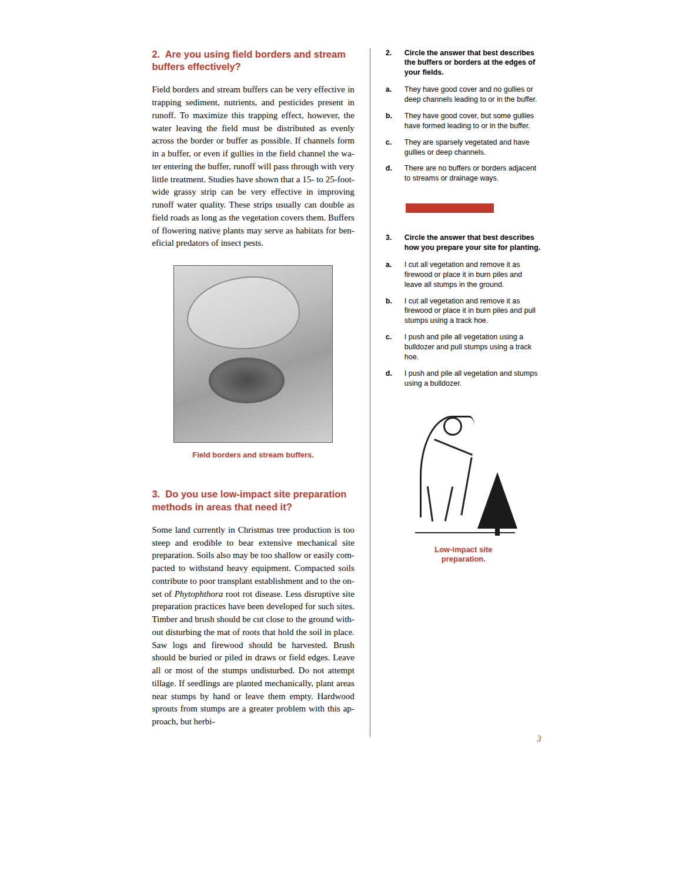2. Are you using field borders and stream buffers effectively?
Field borders and stream buffers can be very effective in trapping sediment, nutrients, and pesticides present in runoff. To maximize this trapping effect, however, the water leaving the field must be distributed as evenly across the border or buffer as possible. If channels form in a buffer, or even if gullies in the field channel the water entering the buffer, runoff will pass through with very little treatment. Studies have shown that a 15- to 25-foot-wide grassy strip can be very effective in improving runoff water quality. These strips usually can double as field roads as long as the vegetation covers them. Buffers of flowering native plants may serve as habitats for beneficial predators of insect pests.
Field borders and stream buffers.
3. Do you use low-impact site preparation methods in areas that need it?
Some land currently in Christmas tree production is too steep and erodible to bear extensive mechanical site preparation. Soils also may be too shallow or easily compacted to withstand heavy equipment. Compacted soils contribute to poor transplant establishment and to the onset of Phytophthora root rot disease. Less disruptive site preparation practices have been developed for such sites. Timber and brush should be cut close to the ground without disturbing the mat of roots that hold the soil in place. Saw logs and firewood should be harvested. Brush should be buried or piled in draws or field edges. Leave all or most of the stumps undisturbed. Do not attempt tillage. If seedlings are planted mechanically, plant areas near stumps by hand or leave them empty. Hardwood sprouts from stumps are a greater problem with this approach, but herbi-
2.
Circle the answer that best describes the buffers or borders at the edges of your fields.
a.
They have good cover and no gullies or deep channels leading to or in the buffer.
b.
They have good cover, but some gullies have formed leading to or in the buffer.
c.
They are sparsely vegetated and have gullies or deep channels.
d.
There are no buffers or borders adjacent to streams or drainage ways.
3.
Circle the answer that best describes how you prepare your site for planting.
a.
I cut all vegetation and remove it as firewood or place it in burn piles and leave all stumps in the ground.
b.
I cut all vegetation and remove it as firewood or place it in burn piles and pull stumps using a track hoe.
c.
I push and pile all vegetation using a bulldozer and pull stumps using a track hoe.
d.
I push and pile all vegetation and stumps using a bulldozer.
Low-impact site
preparation.
3